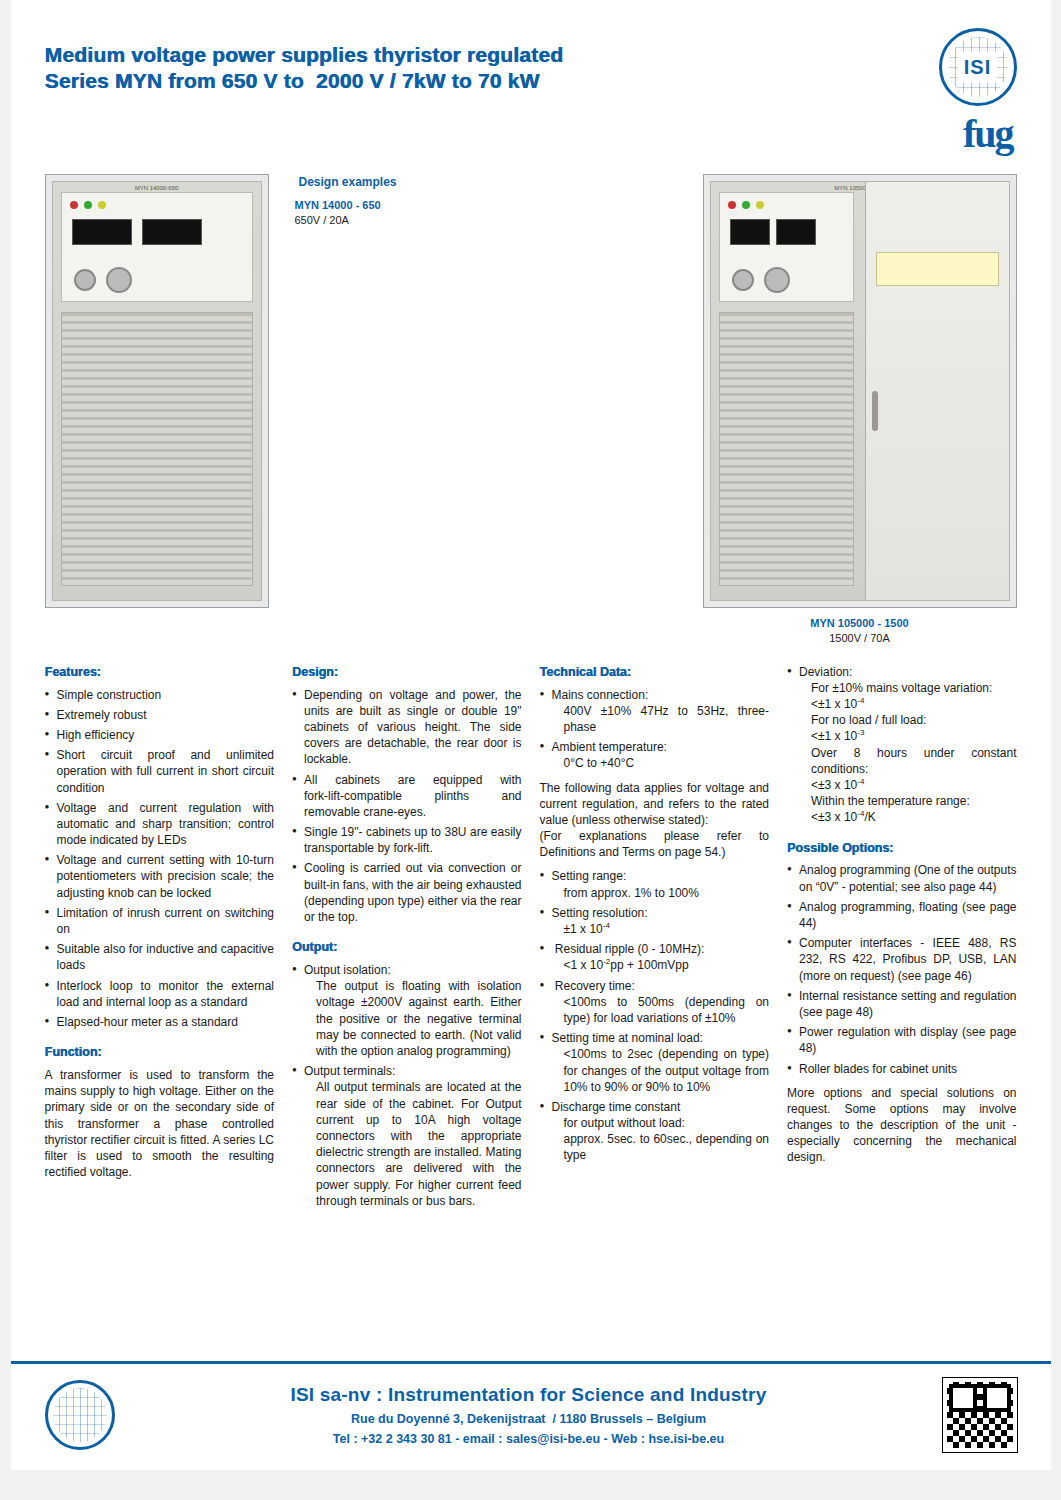Medium voltage power supplies thyristor regulated
Series MYN from 650 V to 2000 V / 7kW to 70 kW
ISI
fug
MYN 14000-650
Design examples
MYN 14000 - 650
650V / 20A
MYN 105000-1500
MYN 105000 - 1500
1500V / 70A
Features:
Simple construction
Extremely robust
High efficiency
Short circuit proof and unlimited operation with full current in short circuit condition
Voltage and current regulation with automatic and sharp transition; control mode indicated by LEDs
Voltage and current setting with 10-turn potentiometers with precision scale; the adjusting knob can be locked
Limitation of inrush current on switching on
Suitable also for inductive and capacitive loads
Interlock loop to monitor the external load and internal loop as a standard
Elapsed-hour meter as a standard
Function:
A transformer is used to transform the mains supply to high voltage. Either on the primary side or on the secondary side of this transformer a phase controlled thyristor rectifier circuit is fitted. A series LC filter is used to smooth the resulting rectified voltage.
Design:
Depending on voltage and power, the units are built as single or double 19" cabinets of various height. The side covers are detachable, the rear door is lockable.
All cabinets are equipped with fork-lift-compatible plinths and removable crane-eyes.
Single 19"- cabinets up to 38U are easily transportable by fork-lift.
Cooling is carried out via convection or built-in fans, with the air being exhausted (depending upon type) either via the rear or the top.
Output:
Output isolation:
The output is floating with isolation voltage ±2000V against earth. Either the positive or the negative terminal may be connected to earth. (Not valid with the option analog programming)
Output terminals:
All output terminals are located at the rear side of the cabinet. For Output current up to 10A high voltage connectors with the appropriate dielectric strength are installed. Mating connectors are delivered with the power supply. For higher current feed through terminals or bus bars.
Technical Data:
Mains connection:
400V ±10% 47Hz to 53Hz, three-phase
Ambient temperature:
0°C to +40°C
The following data applies for voltage and current regulation, and refers to the rated value (unless otherwise stated):
(For explanations please refer to Definitions and Terms on page 54.)
Setting range:
from approx. 1% to 100%
Setting resolution:
±1 x 10-4
Residual ripple (0 - 10MHz):
<1 x 10-2pp + 100mVpp
Recovery time:
<100ms to 500ms (depending on type) for load variations of ±10%
Setting time at nominal load:
<100ms to 2sec (depending on type) for changes of the output voltage from 10% to 90% or 90% to 10%
Discharge time constant
for output without load:
approx. 5sec. to 60sec., depending on type
Deviation:
For ±10% mains voltage variation:
<±1 x 10-4
For no load / full load:
<±1 x 10-3
Over 8 hours under constant conditions:
<±3 x 10-4
Within the temperature range:
<±3 x 10-4/K
Possible Options:
Analog programming (One of the outputs on “0V” - potential; see also page 44)
Analog programming, floating (see page 44)
Computer interfaces - IEEE 488, RS 232, RS 422, Profibus DP, USB, LAN (more on request) (see page 46)
Internal resistance setting and regulation (see page 48)
Power regulation with display (see page 48)
Roller blades for cabinet units
More options and special solutions on request. Some options may involve changes to the description of the unit - especially concerning the mechanical design.
ISI sa-nv : Instrumentation for Science and Industry
Rue du Doyenné 3, Dekenijstraat / 1180 Brussels – Belgium
Tel : +32 2 343 30 81 - email : sales@isi-be.eu - Web : hse.isi-be.eu